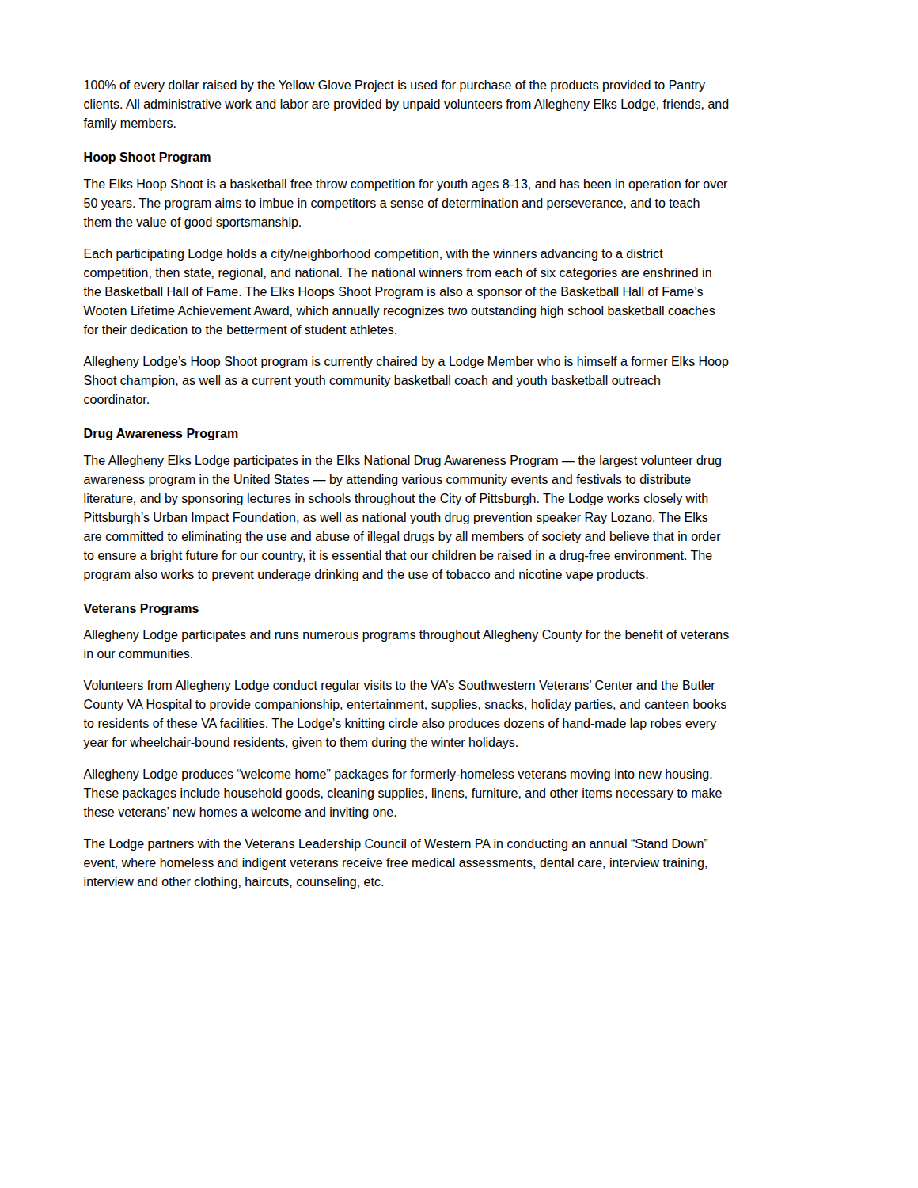100% of every dollar raised by the Yellow Glove Project is used for purchase of the products provided to Pantry clients. All administrative work and labor are provided by unpaid volunteers from Allegheny Elks Lodge, friends, and family members.
Hoop Shoot Program
The Elks Hoop Shoot is a basketball free throw competition for youth ages 8-13, and has been in operation for over 50 years. The program aims to imbue in competitors a sense of determination and perseverance, and to teach them the value of good sportsmanship.
Each participating Lodge holds a city/neighborhood competition, with the winners advancing to a district competition, then state, regional, and national. The national winners from each of six categories are enshrined in the Basketball Hall of Fame. The Elks Hoops Shoot Program is also a sponsor of the Basketball Hall of Fame’s Wooten Lifetime Achievement Award, which annually recognizes two outstanding high school basketball coaches for their dedication to the betterment of student athletes.
Allegheny Lodge’s Hoop Shoot program is currently chaired by a Lodge Member who is himself a former Elks Hoop Shoot champion, as well as a current youth community basketball coach and youth basketball outreach coordinator.
Drug Awareness Program
The Allegheny Elks Lodge participates in the Elks National Drug Awareness Program — the largest volunteer drug awareness program in the United States — by attending various community events and festivals to distribute literature, and by sponsoring lectures in schools throughout the City of Pittsburgh. The Lodge works closely with Pittsburgh’s Urban Impact Foundation, as well as national youth drug prevention speaker Ray Lozano. The Elks are committed to eliminating the use and abuse of illegal drugs by all members of society and believe that in order to ensure a bright future for our country, it is essential that our children be raised in a drug-free environment. The program also works to prevent underage drinking and the use of tobacco and nicotine vape products.
Veterans Programs
Allegheny Lodge participates and runs numerous programs throughout Allegheny County for the benefit of veterans in our communities.
Volunteers from Allegheny Lodge conduct regular visits to the VA’s Southwestern Veterans’ Center and the Butler County VA Hospital to provide companionship, entertainment, supplies, snacks, holiday parties, and canteen books to residents of these VA facilities. The Lodge’s knitting circle also produces dozens of hand-made lap robes every year for wheelchair-bound residents, given to them during the winter holidays.
Allegheny Lodge produces “welcome home” packages for formerly-homeless veterans moving into new housing. These packages include household goods, cleaning supplies, linens, furniture, and other items necessary to make these veterans’ new homes a welcome and inviting one.
The Lodge partners with the Veterans Leadership Council of Western PA in conducting an annual “Stand Down” event, where homeless and indigent veterans receive free medical assessments, dental care, interview training, interview and other clothing, haircuts, counseling, etc.